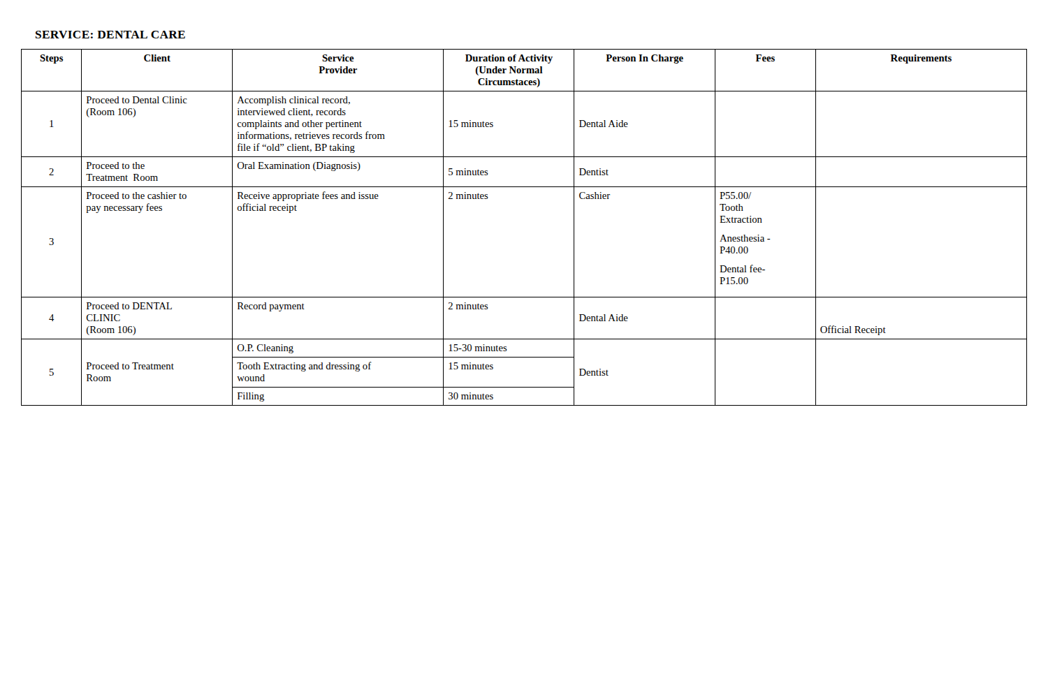SERVICE: DENTAL CARE
| Steps | Client | Service Provider | Duration of Activity (Under Normal Circumstaces) | Person In Charge | Fees | Requirements |
| --- | --- | --- | --- | --- | --- | --- |
| 1 | Proceed to Dental Clinic (Room 106) | Accomplish clinical record, interviewed client, records complaints and other pertinent informations, retrieves records from file if “old” client, BP taking | 15 minutes | Dental Aide | | |
| 2 | Proceed to the Treatment Room | Oral Examination (Diagnosis) | 5 minutes | Dentist | | |
| 3 | Proceed to the cashier to pay necessary fees | Receive appropriate fees and issue official receipt | 2 minutes | Cashier | P55.00/ Tooth Extraction Anesthesia - P40.00 Dental fee- P15.00 | |
| 4 | Proceed to DENTAL CLINIC (Room 106) | Record payment | 2 minutes | Dental Aide | | Official Receipt |
| 5 | Proceed to Treatment Room | O.P. Cleaning | 15-30 minutes | Dentist | | |
| Tooth Extracting and dressing of wound | 15 minutes |
| Filling | 30 minutes |